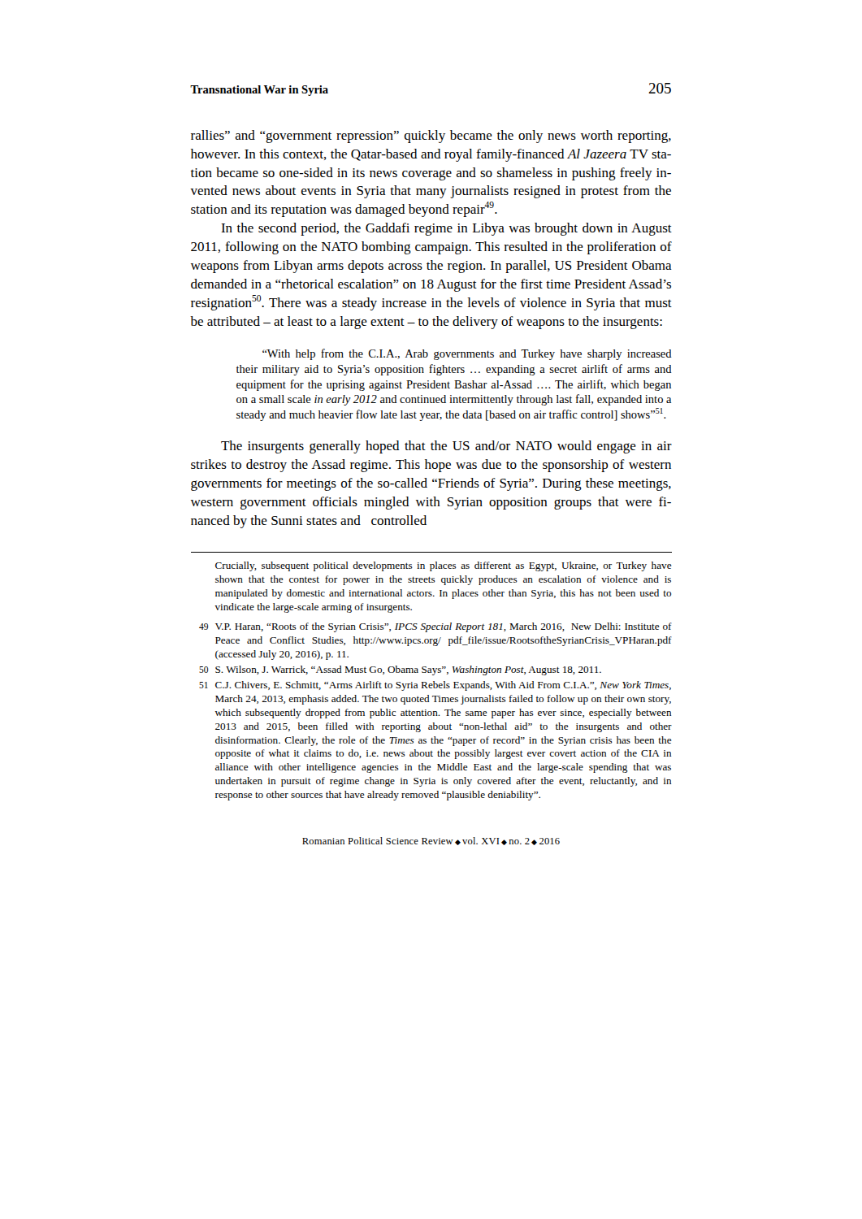Transnational War in Syria 205
rallies” and “government repression” quickly became the only news worth reporting, however. In this context, the Qatar-based and royal family-financed Al Jazeera TV station became so one-sided in its news coverage and so shameless in pushing freely invented news about events in Syria that many journalists resigned in protest from the station and its reputation was damaged beyond repair49.
In the second period, the Gaddafi regime in Libya was brought down in August 2011, following on the NATO bombing campaign. This resulted in the proliferation of weapons from Libyan arms depots across the region. In parallel, US President Obama demanded in a “rhetorical escalation” on 18 August for the first time President Assad’s resignation50. There was a steady increase in the levels of violence in Syria that must be attributed – at least to a large extent – to the delivery of weapons to the insurgents:
“With help from the C.I.A., Arab governments and Turkey have sharply increased their military aid to Syria’s opposition fighters … expanding a secret airlift of arms and equipment for the uprising against President Bashar al-Assad …. The airlift, which began on a small scale in early 2012 and continued intermittently through last fall, expanded into a steady and much heavier flow late last year, the data [based on air traffic control] shows”51.
The insurgents generally hoped that the US and/or NATO would engage in air strikes to destroy the Assad regime. This hope was due to the sponsorship of western governments for meetings of the so-called “Friends of Syria”. During these meetings, western government officials mingled with Syrian opposition groups that were financed by the Sunni states and controlled
Crucially, subsequent political developments in places as different as Egypt, Ukraine, or Turkey have shown that the contest for power in the streets quickly produces an escalation of violence and is manipulated by domestic and international actors. In places other than Syria, this has not been used to vindicate the large-scale arming of insurgents.
49
V.P. Haran, “Roots of the Syrian Crisis”, IPCS Special Report 181, March 2016, New Delhi: Institute of Peace and Conflict Studies, http://www.ipcs.org/ pdf_file/issue/RootsoftheSyrianCrisis_VPHaran.pdf (accessed July 20, 2016), p. 11.
50
S. Wilson, J. Warrick, “Assad Must Go, Obama Says”, Washington Post, August 18, 2011.
51
C.J. Chivers, E. Schmitt, “Arms Airlift to Syria Rebels Expands, With Aid From C.I.A.”, New York Times, March 24, 2013, emphasis added. The two quoted Times journalists failed to follow up on their own story, which subsequently dropped from public attention. The same paper has ever since, especially between 2013 and 2015, been filled with reporting about “non-lethal aid” to the insurgents and other disinformation. Clearly, the role of the Times as the “paper of record” in the Syrian crisis has been the opposite of what it claims to do, i.e. news about the possibly largest ever covert action of the CIA in alliance with other intelligence agencies in the Middle East and the large-scale spending that was undertaken in pursuit of regime change in Syria is only covered after the event, reluctantly, and in response to other sources that have already removed “plausible deniability”.
Romanian Political Science Review◆vol. XVI◆no. 2◆2016